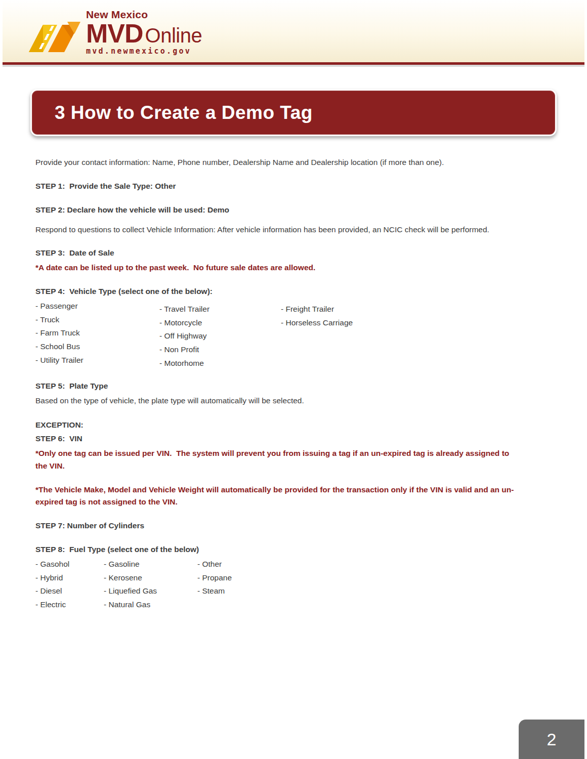New Mexico MVD Online mvd.newmexico.gov
3 How to Create a Demo Tag
Provide your contact information: Name, Phone number, Dealership Name and Dealership location (if more than one).
STEP 1: Provide the Sale Type: Other
STEP 2: Declare how the vehicle will be used: Demo
Respond to questions to collect Vehicle Information: After vehicle information has been provided, an NCIC check will be performed.
STEP 3: Date of Sale
*A date can be listed up to the past week. No future sale dates are allowed.
STEP 4: Vehicle Type (select one of the below):
- Passenger
- Truck
- Farm Truck
- School Bus
- Utility Trailer
- Travel Trailer
- Motorcycle
- Off Highway
- Non Profit
- Motorhome
- Freight Trailer
- Horseless Carriage
STEP 5: Plate Type
Based on the type of vehicle, the plate type will automatically will be selected.
EXCEPTION:
STEP 6: VIN
*Only one tag can be issued per VIN. The system will prevent you from issuing a tag if an un-expired tag is already assigned to the VIN.
*The Vehicle Make, Model and Vehicle Weight will automatically be provided for the transaction only if the VIN is valid and an un-expired tag is not assigned to the VIN.
STEP 7: Number of Cylinders
STEP 8: Fuel Type (select one of the below)
- Gasohol
- Hybrid
- Diesel
- Electric
- Gasoline
- Kerosene
- Liquefied Gas
- Natural Gas
- Other
- Propane
- Steam
2